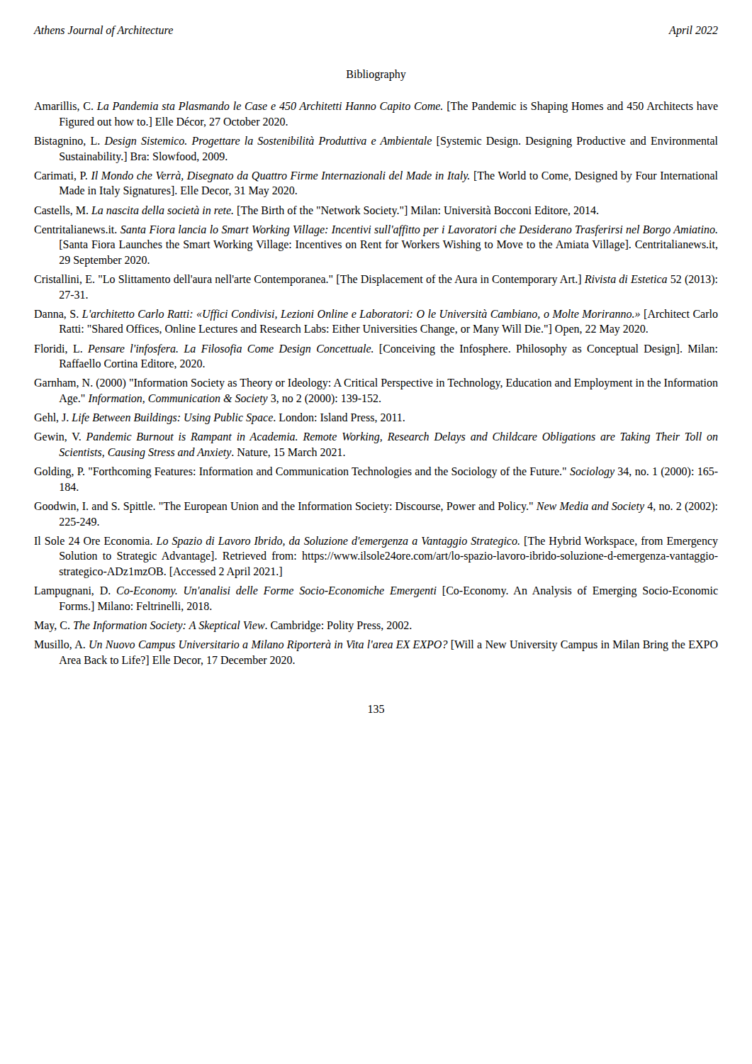Athens Journal of Architecture April 2022
Bibliography
Amarillis, C. La Pandemia sta Plasmando le Case e 450 Architetti Hanno Capito Come. [The Pandemic is Shaping Homes and 450 Architects have Figured out how to.] Elle Décor, 27 October 2020.
Bistagnino, L. Design Sistemico. Progettare la Sostenibilità Produttiva e Ambientale [Systemic Design. Designing Productive and Environmental Sustainability.] Bra: Slowfood, 2009.
Carimati, P. Il Mondo che Verrà, Disegnato da Quattro Firme Internazionali del Made in Italy. [The World to Come, Designed by Four International Made in Italy Signatures]. Elle Decor, 31 May 2020.
Castells, M. La nascita della società in rete. [The Birth of the "Network Society."] Milan: Università Bocconi Editore, 2014.
Centritalianews.it. Santa Fiora lancia lo Smart Working Village: Incentivi sull'affitto per i Lavoratori che Desiderano Trasferirsi nel Borgo Amiatino. [Santa Fiora Launches the Smart Working Village: Incentives on Rent for Workers Wishing to Move to the Amiata Village]. Centritalianews.it, 29 September 2020.
Cristallini, E. "Lo Slittamento dell'aura nell'arte Contemporanea." [The Displacement of the Aura in Contemporary Art.] Rivista di Estetica 52 (2013): 27-31.
Danna, S. L'architetto Carlo Ratti: «Uffici Condivisi, Lezioni Online e Laboratori: O le Università Cambiano, o Molte Moriranno.» [Architect Carlo Ratti: "Shared Offices, Online Lectures and Research Labs: Either Universities Change, or Many Will Die."] Open, 22 May 2020.
Floridi, L. Pensare l'infosfera. La Filosofia Come Design Concettuale. [Conceiving the Infosphere. Philosophy as Conceptual Design]. Milan: Raffaello Cortina Editore, 2020.
Garnham, N. (2000) "Information Society as Theory or Ideology: A Critical Perspective in Technology, Education and Employment in the Information Age." Information, Communication & Society 3, no 2 (2000): 139-152.
Gehl, J. Life Between Buildings: Using Public Space. London: Island Press, 2011.
Gewin, V. Pandemic Burnout is Rampant in Academia. Remote Working, Research Delays and Childcare Obligations are Taking Their Toll on Scientists, Causing Stress and Anxiety. Nature, 15 March 2021.
Golding, P. "Forthcoming Features: Information and Communication Technologies and the Sociology of the Future." Sociology 34, no. 1 (2000): 165-184.
Goodwin, I. and S. Spittle. "The European Union and the Information Society: Discourse, Power and Policy." New Media and Society 4, no. 2 (2002): 225-249.
Il Sole 24 Ore Economia. Lo Spazio di Lavoro Ibrido, da Soluzione d'emergenza a Vantaggio Strategico. [The Hybrid Workspace, from Emergency Solution to Strategic Advantage]. Retrieved from: https://www.ilsole24ore.com/art/lo-spazio-lavoro-ibrido-soluzione-d-emergenza-vantaggio-strategico-ADz1mzOB. [Accessed 2 April 2021.]
Lampugnani, D. Co-Economy. Un'analisi delle Forme Socio-Economiche Emergenti [Co-Economy. An Analysis of Emerging Socio-Economic Forms.] Milano: Feltrinelli, 2018.
May, C. The Information Society: A Skeptical View. Cambridge: Polity Press, 2002.
Musillo, A. Un Nuovo Campus Universitario a Milano Riporterà in Vita l'area EX EXPO? [Will a New University Campus in Milan Bring the EXPO Area Back to Life?] Elle Decor, 17 December 2020.
135